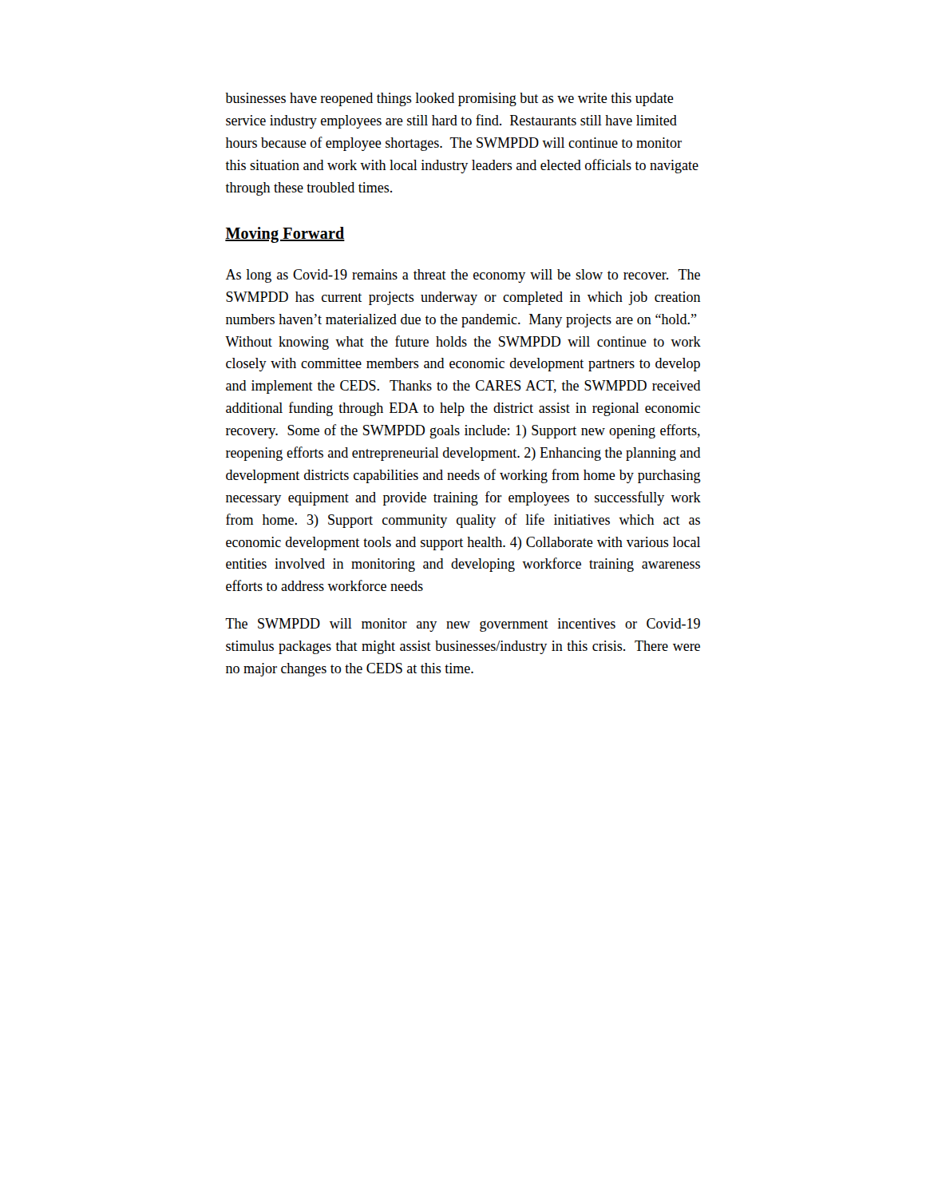businesses have reopened things looked promising but as we write this update service industry employees are still hard to find. Restaurants still have limited hours because of employee shortages. The SWMPDD will continue to monitor this situation and work with local industry leaders and elected officials to navigate through these troubled times.
Moving Forward
As long as Covid-19 remains a threat the economy will be slow to recover. The SWMPDD has current projects underway or completed in which job creation numbers haven’t materialized due to the pandemic. Many projects are on “hold.” Without knowing what the future holds the SWMPDD will continue to work closely with committee members and economic development partners to develop and implement the CEDS. Thanks to the CARES ACT, the SWMPDD received additional funding through EDA to help the district assist in regional economic recovery. Some of the SWMPDD goals include: 1) Support new opening efforts, reopening efforts and entrepreneurial development. 2) Enhancing the planning and development districts capabilities and needs of working from home by purchasing necessary equipment and provide training for employees to successfully work from home. 3) Support community quality of life initiatives which act as economic development tools and support health. 4) Collaborate with various local entities involved in monitoring and developing workforce training awareness efforts to address workforce needs
The SWMPDD will monitor any new government incentives or Covid-19 stimulus packages that might assist businesses/industry in this crisis. There were no major changes to the CEDS at this time.